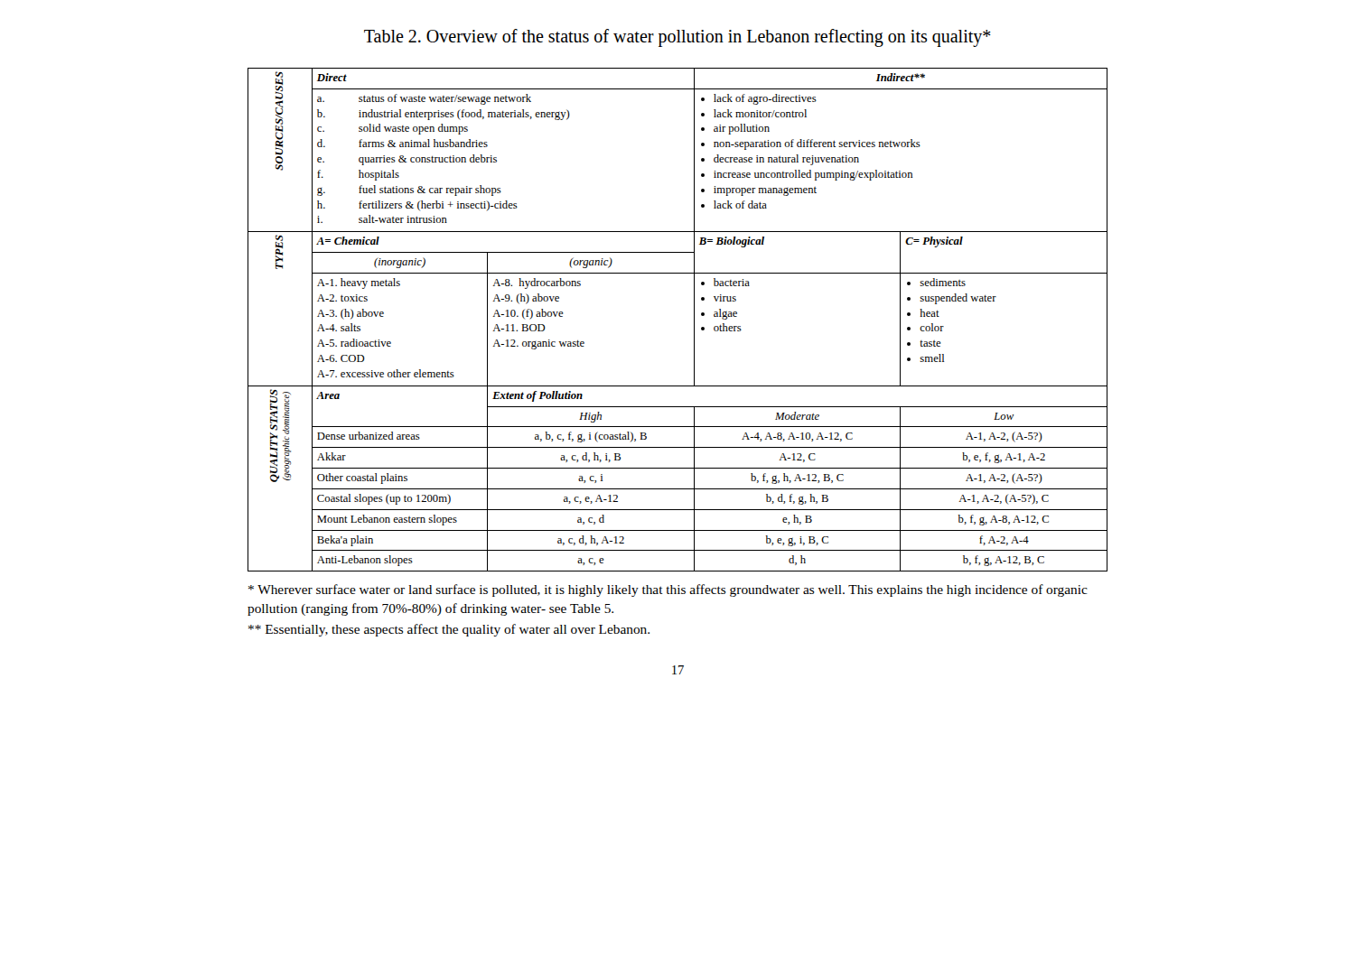Table 2. Overview of the status of water pollution in Lebanon reflecting on its quality*
| SOURCES/CAUSES | Direct | Indirect** |
| a. status of waste water/sewage network b. industrial enterprises (food, materials, energy) c. solid waste open dumps d. farms & animal husbandries e. quarries & construction debris f. hospitals g. fuel stations & car repair shops h. fertilizers & (herbi + insecti)-cides i. salt-water intrusion | lack of agro-directives lack monitor/control air pollution non-separation of different services networks decrease in natural rejuvenation increase uncontrolled pumping/exploitation improper management lack of data |
| TYPES | A= Chemical | B= Biological | C= Physical |
| (inorganic) | (organic) |
| A-1. heavy metals A-2. toxics A-3. (h) above A-4. salts A-5. radioactive A-6. COD A-7. excessive other elements | A-8. hydrocarbons A-9. (h) above A-10. (f) above A-11. BOD A-12. organic waste | bacteria virus algae others | sediments suspended water heat color taste smell |
| QUALITY STATUS (geographic dominance) | Area | Extent of Pollution |
| High | Moderate | Low |
| Dense urbanized areas | a, b, c, f, g, i (coastal), B | A-4, A-8, A-10, A-12, C | A-1, A-2, (A-5?) |
| Akkar | a, c, d, h, i, B | A-12, C | b, e, f, g, A-1, A-2 |
| Other coastal plains | a, c, i | b, f, g, h, A-12, B, C | A-1, A-2, (A-5?) |
| Coastal slopes (up to 1200m) | a, c, e, A-12 | b, d, f, g, h, B | A-1, A-2, (A-5?), C |
| Mount Lebanon eastern slopes | a, c, d | e, h, B | b, f, g, A-8, A-12, C |
| Beka'a plain | a, c, d, h, A-12 | b, e, g, i, B, C | f, A-2, A-4 |
| Anti-Lebanon slopes | a, c, e | d, h | b, f, g, A-12, B, C |
* Wherever surface water or land surface is polluted, it is highly likely that this affects groundwater as well. This explains the high incidence of organic pollution (ranging from 70%-80%) of drinking water- see Table 5.
** Essentially, these aspects affect the quality of water all over Lebanon.
17